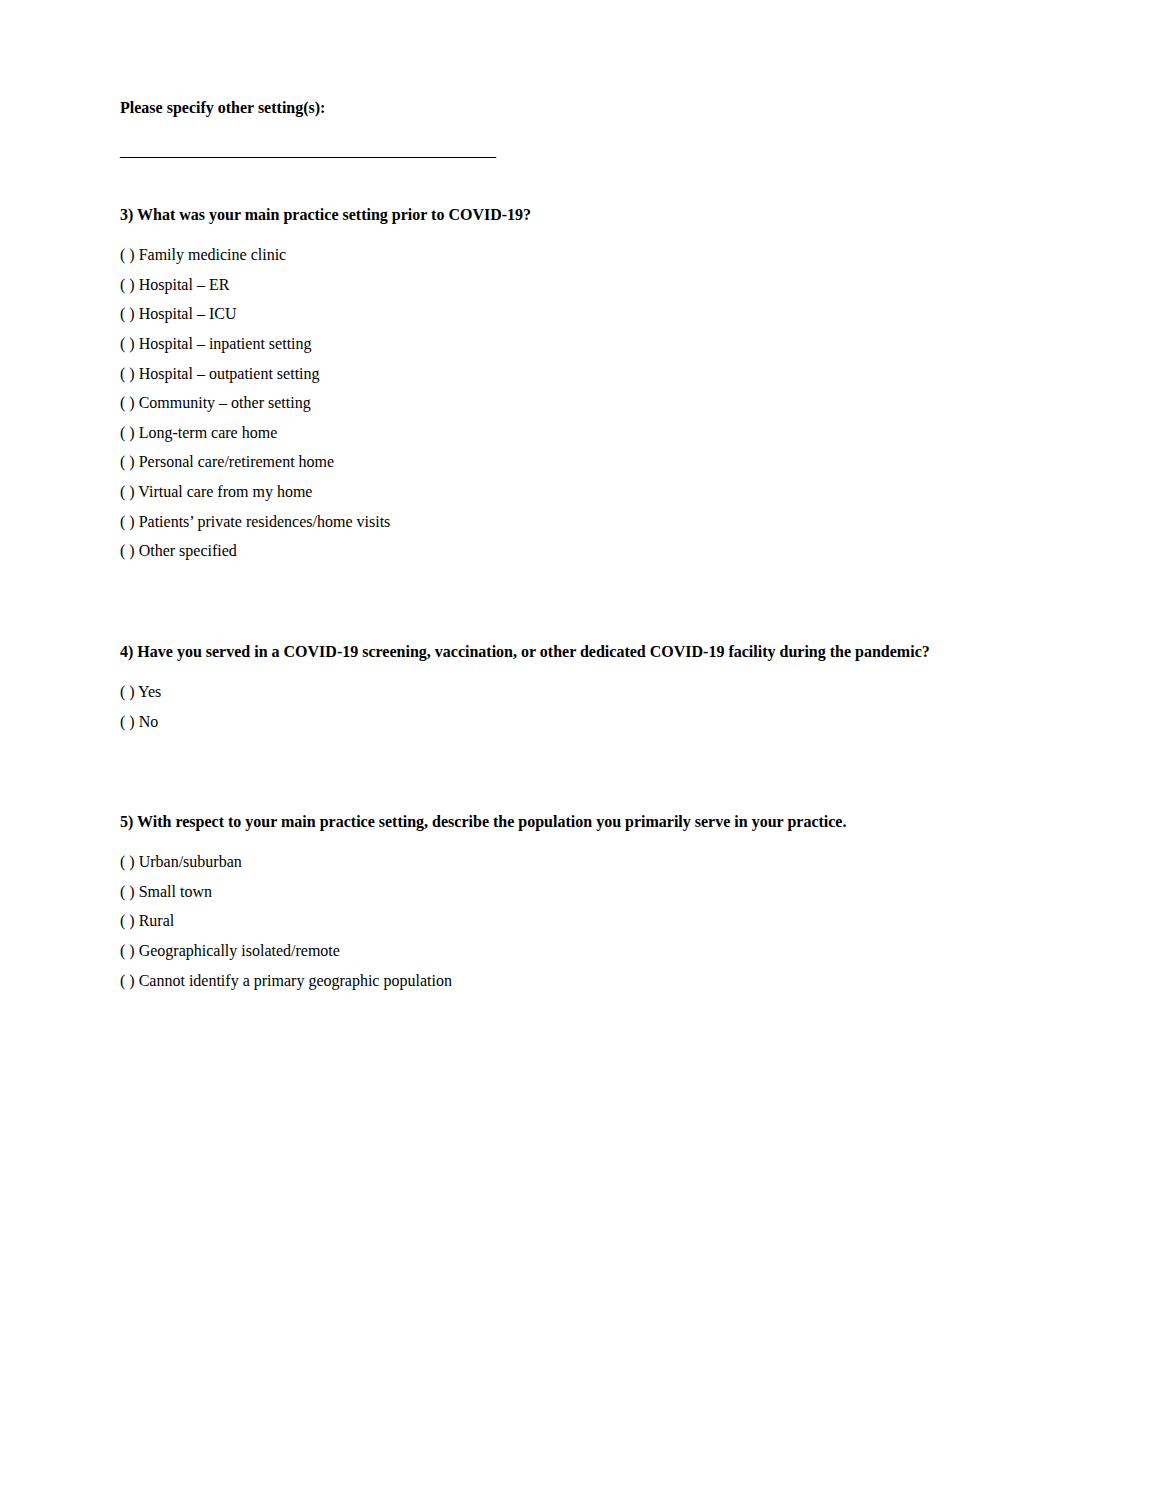Please specify other setting(s):
_______________________________________________
3) What was your main practice setting prior to COVID-19?
( ) Family medicine clinic
( ) Hospital – ER
( ) Hospital – ICU
( ) Hospital – inpatient setting
( ) Hospital – outpatient setting
( ) Community – other setting
( ) Long-term care home
( ) Personal care/retirement home
( ) Virtual care from my home
( ) Patients’ private residences/home visits
( ) Other specified
4) Have you served in a COVID-19 screening, vaccination, or other dedicated COVID-19 facility during the pandemic?
( ) Yes
( ) No
5) With respect to your main practice setting, describe the population you primarily serve in your practice.
( ) Urban/suburban
( ) Small town
( ) Rural
( ) Geographically isolated/remote
( ) Cannot identify a primary geographic population